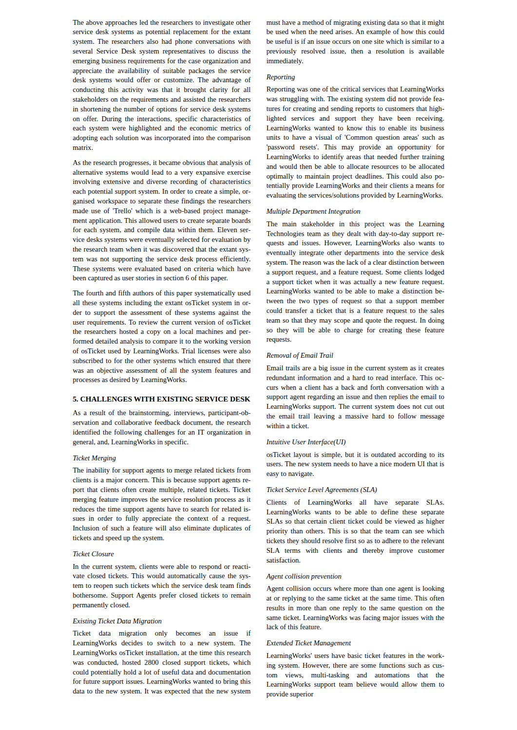The above approaches led the researchers to investigate other service desk systems as potential replacement for the extant system. The researchers also had phone conversations with several Service Desk system representatives to discuss the emerging business requirements for the case organization and appreciate the availability of suitable packages the service desk systems would offer or customize. The advantage of conducting this activity was that it brought clarity for all stakeholders on the requirements and assisted the researchers in shortening the number of options for service desk systems on offer. During the interactions, specific characteristics of each system were highlighted and the economic metrics of adopting each solution was incorporated into the comparison matrix.
As the research progresses, it became obvious that analysis of alternative systems would lead to a very expansive exercise involving extensive and diverse recording of characteristics each potential support system. In order to create a simple, organised workspace to separate these findings the researchers made use of 'Trello' which is a web-based project management application. This allowed users to create separate boards for each system, and compile data within them. Eleven service desks systems were eventually selected for evaluation by the research team when it was discovered that the extant system was not supporting the service desk process efficiently. These systems were evaluated based on criteria which have been captured as user stories in section 6 of this paper.
The fourth and fifth authors of this paper systematically used all these systems including the extant osTicket system in order to support the assessment of these systems against the user requirements. To review the current version of osTicket the researchers hosted a copy on a local machines and performed detailed analysis to compare it to the working version of osTicket used by LearningWorks. Trial licenses were also subscribed to for the other systems which ensured that there was an objective assessment of all the system features and processes as desired by LearningWorks.
5. Challenges with Existing Service Desk
As a result of the brainstorming, interviews, participant-observation and collaborative feedback document, the research identified the following challenges for an IT organization in general, and, LearningWorks in specific.
Ticket Merging
The inability for support agents to merge related tickets from clients is a major concern. This is because support agents report that clients often create multiple, related tickets. Ticket merging feature improves the service resolution process as it reduces the time support agents have to search for related issues in order to fully appreciate the context of a request. Inclusion of such a feature will also eliminate duplicates of tickets and speed up the system.
Ticket Closure
In the current system, clients were able to respond or reactivate closed tickets. This would automatically cause the system to reopen such tickets which the service desk team finds bothersome. Support Agents prefer closed tickets to remain permanently closed.
Existing Ticket Data Migration
Ticket data migration only becomes an issue if LearningWorks decides to switch to a new system. The LearningWorks osTicket installation, at the time this research was conducted, hosted 2800 closed support tickets, which could potentially hold a lot of useful data and documentation for future support issues. LearningWorks wanted to bring this data to the new system. It was expected that the new system must have a method of migrating existing data so that it might be used when the need arises. An example of how this could be useful is if an issue occurs on one site which is similar to a previously resolved issue, then a resolution is available immediately.
Reporting
Reporting was one of the critical services that LearningWorks was struggling with. The existing system did not provide features for creating and sending reports to customers that highlighted services and support they have been receiving. LearningWorks wanted to know this to enable its business units to have a visual of 'Common question areas' such as 'password resets'. This may provide an opportunity for LearningWorks to identify areas that needed further training and would then be able to allocate resources to be allocated optimally to maintain project deadlines. This could also potentially provide LearningWorks and their clients a means for evaluating the services/solutions provided by LearningWorks.
Multiple Department Integration
The main stakeholder in this project was the Learning Technologies team as they dealt with day-to-day support requests and issues. However, LearningWorks also wants to eventually integrate other departments into the service desk system. The reason was the lack of a clear distinction between a support request, and a feature request. Some clients lodged a support ticket when it was actually a new feature request. LearningWorks wanted to be able to make a distinction between the two types of request so that a support member could transfer a ticket that is a feature request to the sales team so that they may scope and quote the request. In doing so they will be able to charge for creating these feature requests.
Removal of Email Trail
Email trails are a big issue in the current system as it creates redundant information and a hard to read interface. This occurs when a client has a back and forth conversation with a support agent regarding an issue and then replies the email to LearningWorks support. The current system does not cut out the email trail leaving a massive hard to follow message within a ticket.
Intuitive User Interface(UI)
osTicket layout is simple, but it is outdated according to its users. The new system needs to have a nice modern UI that is easy to navigate.
Ticket Service Level Agreements (SLA)
Clients of LearningWorks all have separate SLAs. LearningWorks wants to be able to define these separate SLAs so that certain client ticket could be viewed as higher priority than others. This is so that the team can see which tickets they should resolve first so as to adhere to the relevant SLA terms with clients and thereby improve customer satisfaction.
Agent collision prevention
Agent collision occurs where more than one agent is looking at or replying to the same ticket at the same time. This often results in more than one reply to the same question on the same ticket. LearningWorks was facing major issues with the lack of this feature.
Extended Ticket Management
LearningWorks' users have basic ticket features in the working system. However, there are some functions such as custom views, multi-tasking and automations that the LearningWorks support team believe would allow them to provide superior